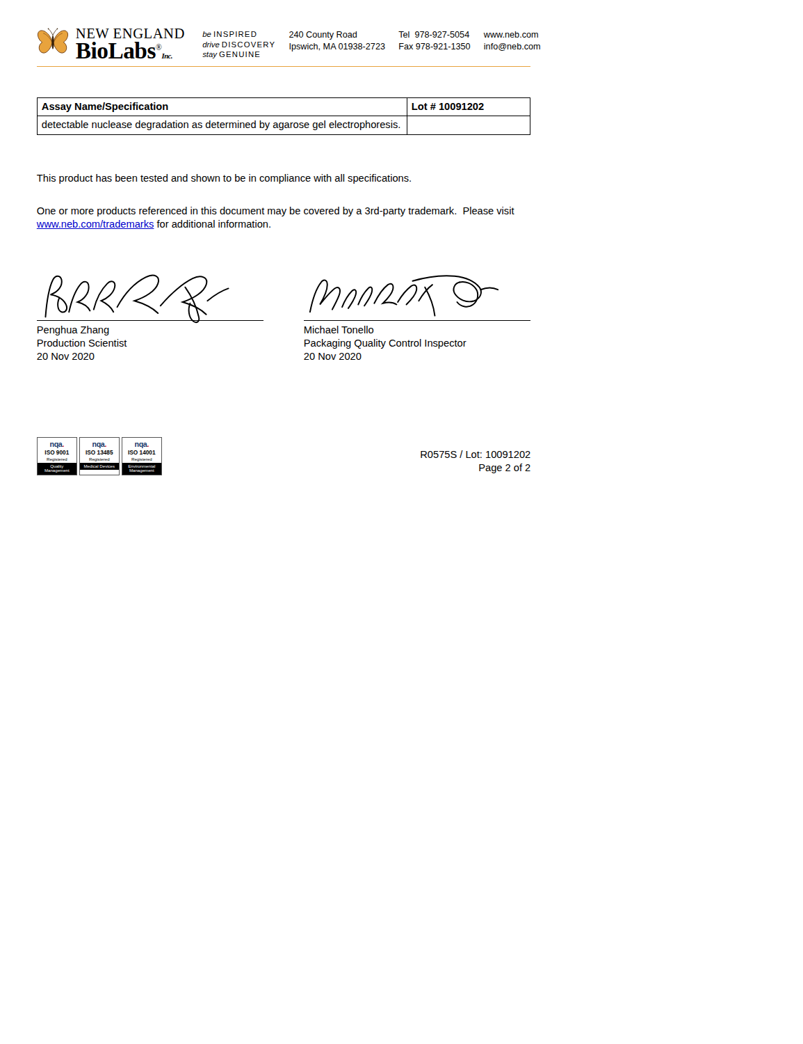NEW ENGLAND BioLabs®Inc.
be INSPIRED
drive DISCOVERY
stay GENUINE
240 County Road
Ipswich, MA 01938-2723
Tel 978-927-5054
Fax 978-921-1350
www.neb.com
info@neb.com
| Assay Name/Specification | Lot # 10091202 |
| --- | --- |
| detectable nuclease degradation as determined by agarose gel electrophoresis. | |
This product has been tested and shown to be in compliance with all specifications.
One or more products referenced in this document may be covered by a 3rd-party trademark. Please visit www.neb.com/trademarks for additional information.
Penghua Zhang
Production Scientist
20 Nov 2020
Michael Tonello
Packaging Quality Control Inspector
20 Nov 2020
nqa.
ISO 9001
Registered
Quality
Management
nqa.
ISO 13485
Registered
Medical Devices
nqa.
ISO 14001
Registered
Environmental
Management
R0575S / Lot: 10091202
Page 2 of 2